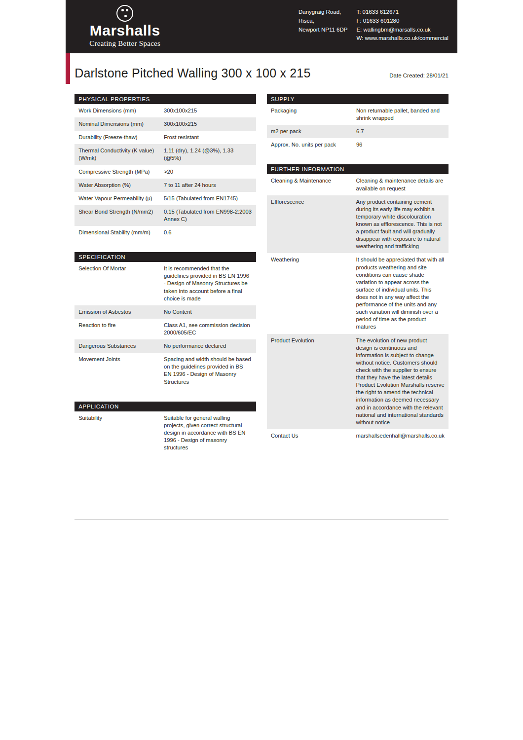Marshalls
Creating Better Spaces
Danygraig Road,
Risca,
Newport NP11 6DP
T: 01633 612671
F: 01633 601280
E: wallingbm@marsalls.co.uk
W: www.marshalls.co.uk/commercial
Darlstone Pitched Walling 300 x 100 x 215
Date Created: 28/01/21
PHYSICAL PROPERTIES
| Work Dimensions (mm) | 300x100x215 |
| Nominal Dimensions (mm) | 300x100x215 |
| Durability (Freeze-thaw) | Frost resistant |
| Thermal Conductivity (K value) (W/mk) | 1.11 (dry), 1.24 (@3%), 1.33 (@5%) |
| Compressive Strength (MPa) | >20 |
| Water Absorption (%) | 7 to 11 after 24 hours |
| Water Vapour Permeability (µ) | 5/15 (Tabulated from EN1745) |
| Shear Bond Strength (N/mm2) | 0.15 (Tabulated from EN998-2:2003 Annex C) |
| Dimensional Stability (mm/m) | 0.6 |
SPECIFICATION
| Selection Of Mortar | It is recommended that the guidelines provided in BS EN 1996 - Design of Masonry Structures be taken into account before a final choice is made |
| Emission of Asbestos | No Content |
| Reaction to fire | Class A1, see commission decision 2000/605/EC |
| Dangerous Substances | No performance declared |
| Movement Joints | Spacing and width should be based on the guidelines provided in BS EN 1996 - Design of Masonry Structures |
APPLICATION
| Suitability | Suitable for general walling projects, given correct structural design in accordance with BS EN 1996 - Design of masonry structures |
SUPPLY
| Packaging | Non returnable pallet, banded and shrink wrapped |
| m2 per pack | 6.7 |
| Approx. No. units per pack | 96 |
FURTHER INFORMATION
| Cleaning & Maintenance | Cleaning & maintenance details are available on request |
| Efflorescence | Any product containing cement during its early life may exhibit a temporary white discolouration known as efflorescence. This is not a product fault and will gradually disappear with exposure to natural weathering and trafficking |
| Weathering | It should be appreciated that with all products weathering and site conditions can cause shade variation to appear across the surface of individual units. This does not in any way affect the performance of the units and any such variation will diminish over a period of time as the product matures |
| Product Evolution | The evolution of new product design is continuous and information is subject to change without notice. Customers should check with the supplier to ensure that they have the latest details Product Evolution Marshalls reserve the right to amend the technical information as deemed necessary and in accordance with the relevant national and international standards without notice |
| Contact Us | marshallsedenhall@marshalls.co.uk |